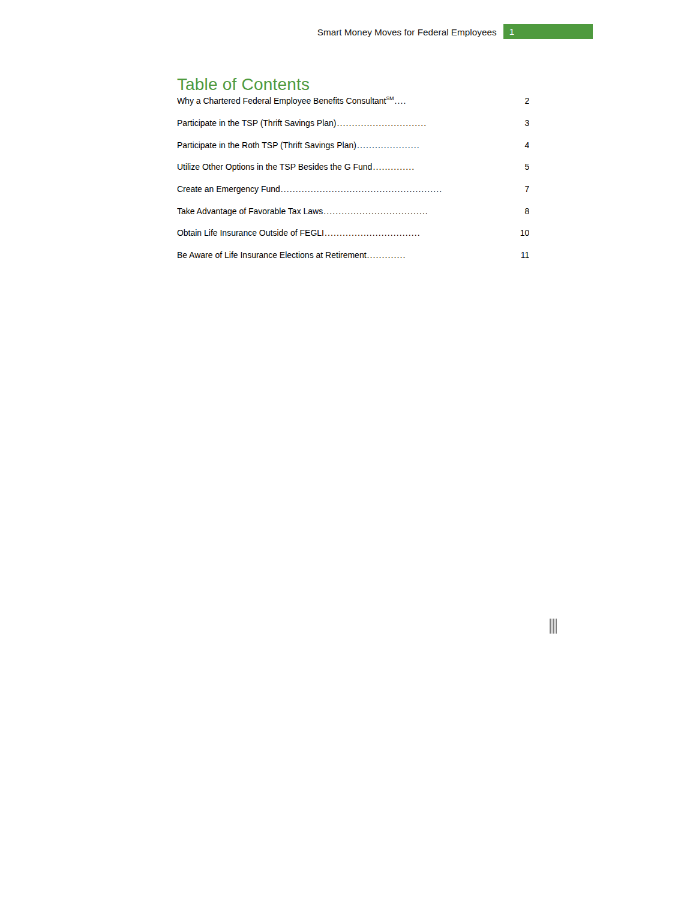Smart Money Moves for Federal Employees
1
Table of Contents
Why a Chartered Federal Employee Benefits ConsultantSM .... 2
Participate in the TSP (Thrift Savings Plan) .............................. 3
Participate in the Roth TSP (Thrift Savings Plan) ..................... 4
Utilize Other Options in the TSP Besides the G Fund .............. 5
Create an Emergency Fund ...................................................... 7
Take Advantage of Favorable Tax Laws ................................... 8
Obtain Life Insurance Outside of FEGLI ................................ 10
Be Aware of Life Insurance Elections at Retirement ............. 11